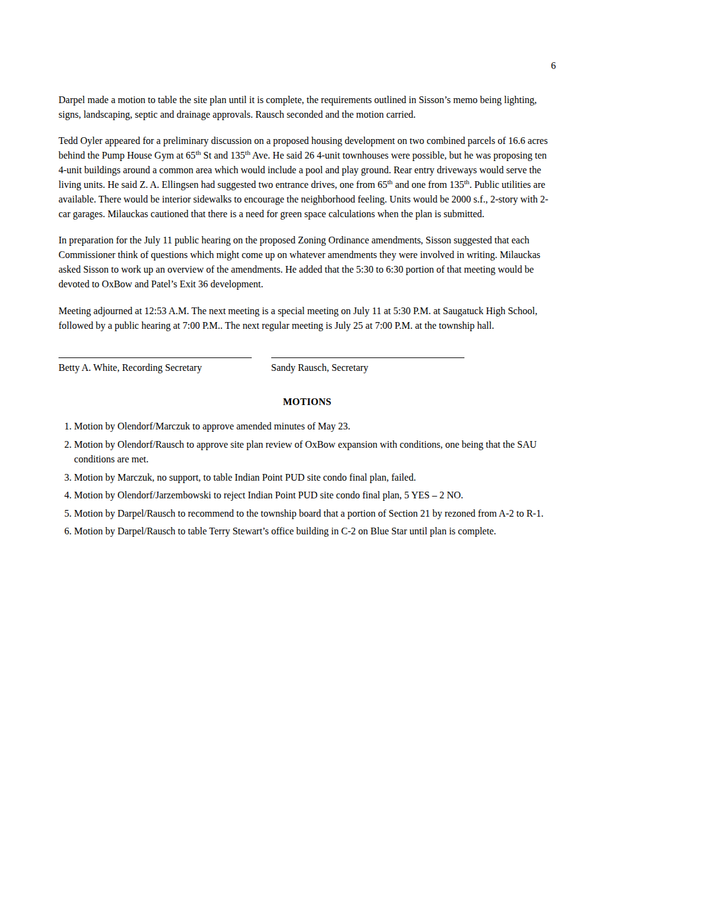6
Darpel made a motion to table the site plan until it is complete, the requirements outlined in Sisson’s memo being lighting, signs, landscaping, septic and drainage approvals. Rausch seconded and the motion carried.
Tedd Oyler appeared for a preliminary discussion on a proposed housing development on two combined parcels of 16.6 acres behind the Pump House Gym at 65th St and 135th Ave. He said 26 4-unit townhouses were possible, but he was proposing ten 4-unit buildings around a common area which would include a pool and play ground. Rear entry driveways would serve the living units. He said Z. A. Ellingsen had suggested two entrance drives, one from 65th and one from 135th. Public utilities are available. There would be interior sidewalks to encourage the neighborhood feeling. Units would be 2000 s.f., 2-story with 2-car garages. Milauckas cautioned that there is a need for green space calculations when the plan is submitted.
In preparation for the July 11 public hearing on the proposed Zoning Ordinance amendments, Sisson suggested that each Commissioner think of questions which might come up on whatever amendments they were involved in writing. Milauckas asked Sisson to work up an overview of the amendments. He added that the 5:30 to 6:30 portion of that meeting would be devoted to OxBow and Patel’s Exit 36 development.
Meeting adjourned at 12:53 A.M. The next meeting is a special meeting on July 11 at 5:30 P.M. at Saugatuck High School, followed by a public hearing at 7:00 P.M.. The next regular meeting is July 25 at 7:00 P.M. at the township hall.
Betty A. White, Recording Secretary
Sandy Rausch, Secretary
MOTIONS
Motion by Olendorf/Marczuk to approve amended minutes of May 23.
Motion by Olendorf/Rausch to approve site plan review of OxBow expansion with conditions, one being that the SAU conditions are met.
Motion by Marczuk, no support, to table Indian Point PUD site condo final plan, failed.
Motion by Olendorf/Jarzembowski to reject Indian Point PUD site condo final plan, 5 YES – 2 NO.
Motion by Darpel/Rausch to recommend to the township board that a portion of Section 21 by rezoned from A-2 to R-1.
Motion by Darpel/Rausch to table Terry Stewart’s office building in C-2 on Blue Star until plan is complete.